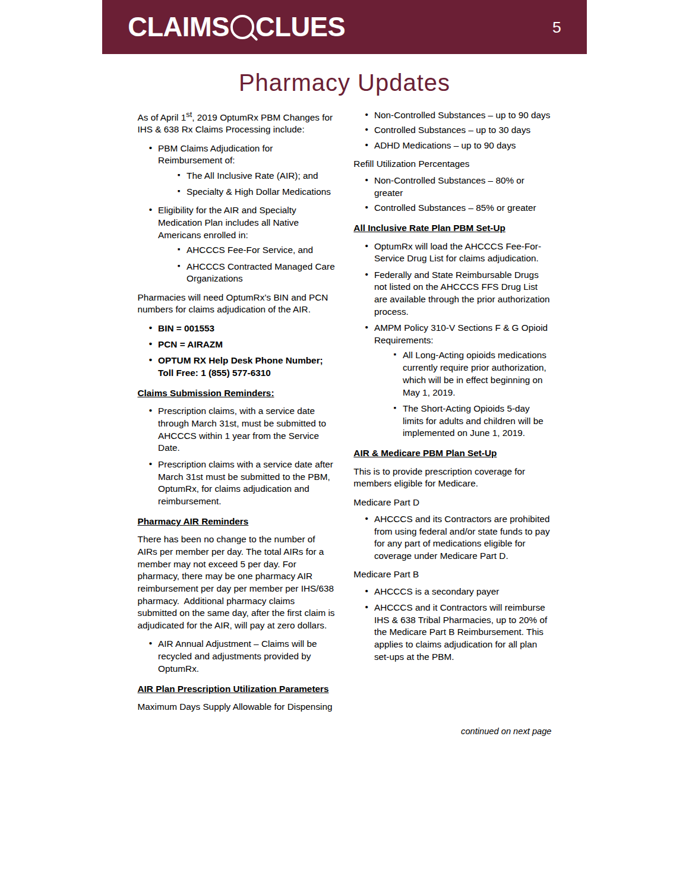CLAIMS CLUES
5
Pharmacy Updates
As of April 1st, 2019 OptumRx PBM Changes for IHS & 638 Rx Claims Processing include:
PBM Claims Adjudication for Reimbursement of:
The All Inclusive Rate (AIR); and
Specialty & High Dollar Medications
Eligibility for the AIR and Specialty Medication Plan includes all Native Americans enrolled in:
AHCCCS Fee-For Service, and
AHCCCS Contracted Managed Care Organizations
Pharmacies will need OptumRx’s BIN and PCN numbers for claims adjudication of the AIR.
BIN = 001553
PCN = AIRAZM
OPTUM RX Help Desk Phone Number; Toll Free: 1 (855) 577-6310
Claims Submission Reminders:
Prescription claims, with a service date through March 31st, must be submitted to AHCCCS within 1 year from the Service Date.
Prescription claims with a service date after March 31st must be submitted to the PBM, OptumRx, for claims adjudication and reimbursement.
Pharmacy AIR Reminders
There has been no change to the number of AIRs per member per day. The total AIRs for a member may not exceed 5 per day. For pharmacy, there may be one pharmacy AIR reimbursement per day per member per IHS/638 pharmacy. Additional pharmacy claims submitted on the same day, after the first claim is adjudicated for the AIR, will pay at zero dollars.
AIR Annual Adjustment – Claims will be recycled and adjustments provided by OptumRx.
AIR Plan Prescription Utilization Parameters
Maximum Days Supply Allowable for Dispensing
Non-Controlled Substances – up to 90 days
Controlled Substances – up to 30 days
ADHD Medications – up to 90 days
Refill Utilization Percentages
Non-Controlled Substances – 80% or greater
Controlled Substances – 85% or greater
All Inclusive Rate Plan PBM Set-Up
OptumRx will load the AHCCCS Fee-For-Service Drug List for claims adjudication.
Federally and State Reimbursable Drugs not listed on the AHCCCS FFS Drug List are available through the prior authorization process.
AMPM Policy 310-V Sections F & G Opioid Requirements:
All Long-Acting opioids medications currently require prior authorization, which will be in effect beginning on May 1, 2019.
The Short-Acting Opioids 5-day limits for adults and children will be implemented on June 1, 2019.
AIR & Medicare PBM Plan Set-Up
This is to provide prescription coverage for members eligible for Medicare.
Medicare Part D
AHCCCS and its Contractors are prohibited from using federal and/or state funds to pay for any part of medications eligible for coverage under Medicare Part D.
Medicare Part B
AHCCCS is a secondary payer
AHCCCS and it Contractors will reimburse IHS & 638 Tribal Pharmacies, up to 20% of the Medicare Part B Reimbursement. This applies to claims adjudication for all plan set-ups at the PBM.
continued on next page